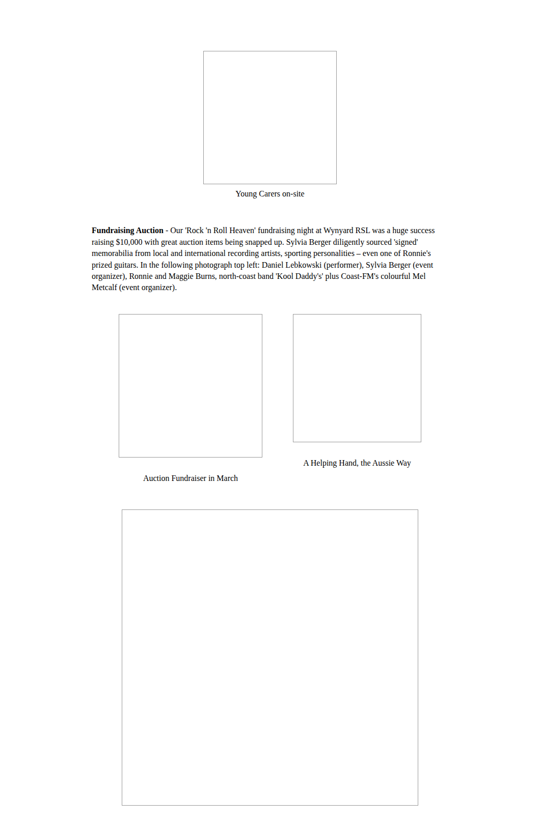Young Carers on-site
Fundraising Auction - Our 'Rock 'n Roll Heaven' fundraising night at Wynyard RSL was a huge success raising $10,000 with great auction items being snapped up. Sylvia Berger diligently sourced 'signed' memorabilia from local and international recording artists, sporting personalities – even one of Ronnie's prized guitars. In the following photograph top left: Daniel Lebkowski (performer), Sylvia Berger (event organizer), Ronnie and Maggie Burns, north-coast band 'Kool Daddy's' plus Coast-FM's colourful Mel Metcalf (event organizer).
Auction Fundraiser in March
A Helping Hand, the Aussie Way